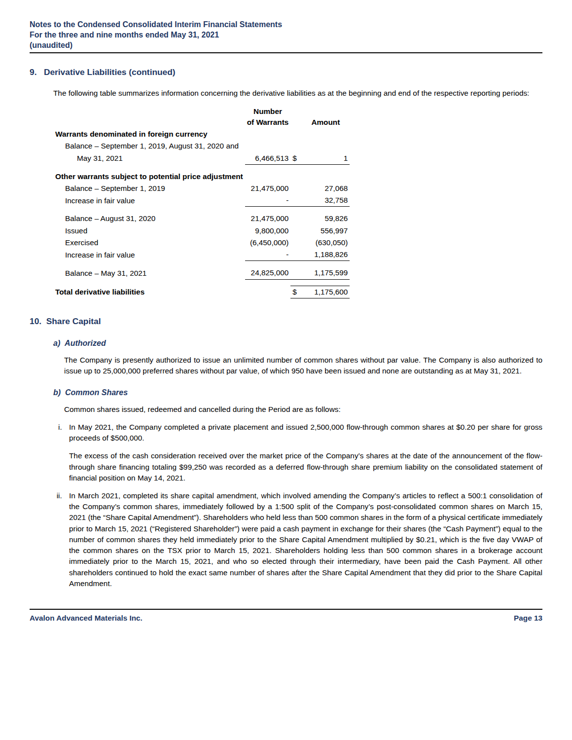Notes to the Condensed Consolidated Interim Financial Statements
For the three and nine months ended May 31, 2021
(unaudited)
9. Derivative Liabilities (continued)
The following table summarizes information concerning the derivative liabilities as at the beginning and end of the respective reporting periods:
| | Number of Warrants | | Amount |
| Warrants denominated in foreign currency | | | |
| Balance – September 1, 2019, August 31, 2020 and | | | |
| May 31, 2021 | 6,466,513 | $ | 1 |
| Other warrants subject to potential price adjustment | | | |
| Balance – September 1, 2019 | 21,475,000 | | 27,068 |
| Increase in fair value | - | | 32,758 |
| Balance – August 31, 2020 | 21,475,000 | | 59,826 |
| Issued | 9,800,000 | | 556,997 |
| Exercised | (6,450,000) | | (630,050) |
| Increase in fair value | - | | 1,188,826 |
| Balance – May 31, 2021 | 24,825,000 | | 1,175,599 |
| Total derivative liabilities | | $ | 1,175,600 |
10. Share Capital
a) Authorized
The Company is presently authorized to issue an unlimited number of common shares without par value. The Company is also authorized to issue up to 25,000,000 preferred shares without par value, of which 950 have been issued and none are outstanding as at May 31, 2021.
b) Common Shares
Common shares issued, redeemed and cancelled during the Period are as follows:
In May 2021, the Company completed a private placement and issued 2,500,000 flow-through common shares at $0.20 per share for gross proceeds of $500,000.
The excess of the cash consideration received over the market price of the Company’s shares at the date of the announcement of the flow-through share financing totaling $99,250 was recorded as a deferred flow-through share premium liability on the consolidated statement of financial position on May 14, 2021.
In March 2021, completed its share capital amendment, which involved amending the Company’s articles to reflect a 500:1 consolidation of the Company’s common shares, immediately followed by a 1:500 split of the Company’s post-consolidated common shares on March 15, 2021 (the “Share Capital Amendment”). Shareholders who held less than 500 common shares in the form of a physical certificate immediately prior to March 15, 2021 (“Registered Shareholder”) were paid a cash payment in exchange for their shares (the “Cash Payment”) equal to the number of common shares they held immediately prior to the Share Capital Amendment multiplied by $0.21, which is the five day VWAP of the common shares on the TSX prior to March 15, 2021. Shareholders holding less than 500 common shares in a brokerage account immediately prior to the March 15, 2021, and who so elected through their intermediary, have been paid the Cash Payment. All other shareholders continued to hold the exact same number of shares after the Share Capital Amendment that they did prior to the Share Capital Amendment.
Avalon Advanced Materials Inc. Page 13